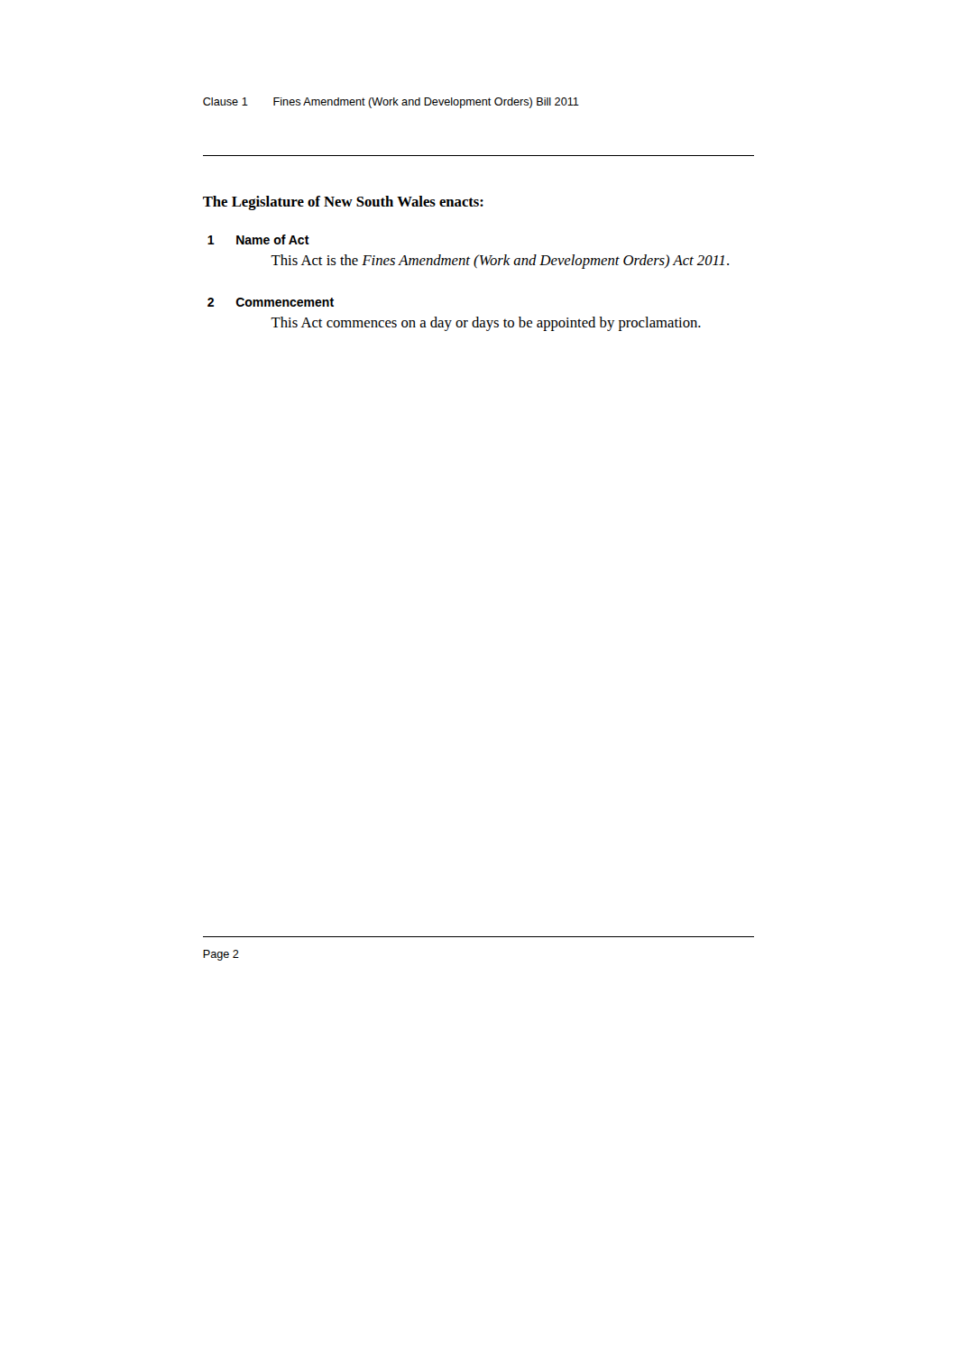Clause 1 Fines Amendment (Work and Development Orders) Bill 2011
The Legislature of New South Wales enacts:
1 Name of Act
This Act is the Fines Amendment (Work and Development Orders) Act 2011.
2 Commencement
This Act commences on a day or days to be appointed by proclamation.
Page 2